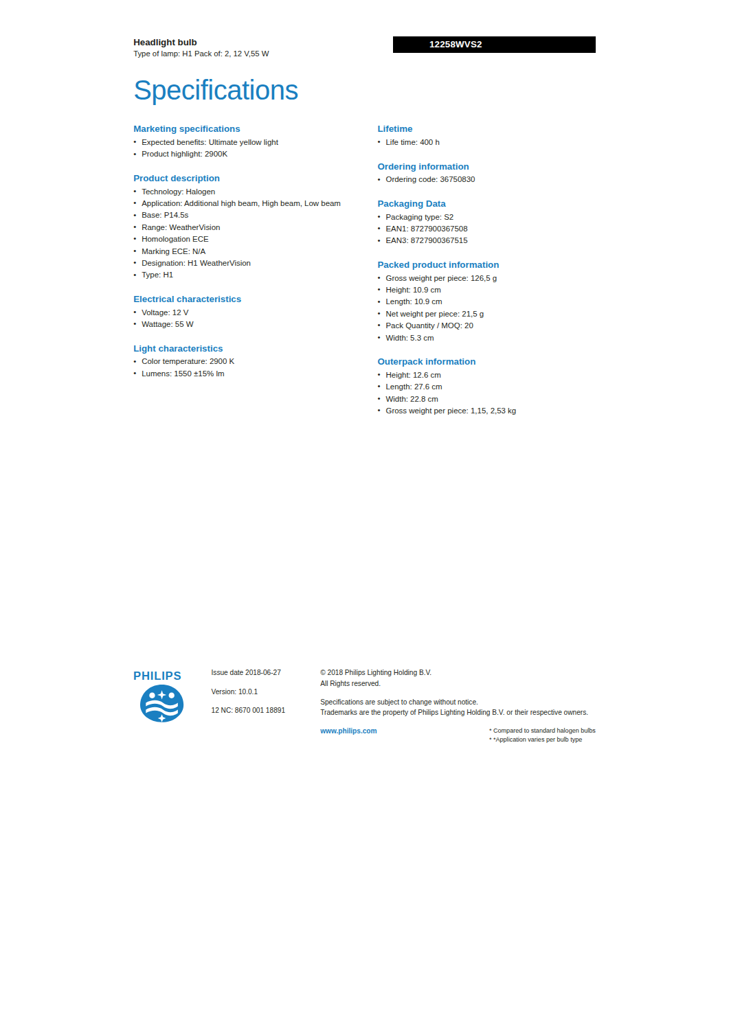Headlight bulb
Type of lamp: H1 Pack of: 2, 12 V,55 W
12258WVS2
Specifications
Marketing specifications
Expected benefits: Ultimate yellow light
Product highlight: 2900K
Product description
Technology: Halogen
Application: Additional high beam, High beam, Low beam
Base: P14.5s
Range: WeatherVision
Homologation ECE
Marking ECE: N/A
Designation: H1 WeatherVision
Type: H1
Electrical characteristics
Voltage: 12 V
Wattage: 55 W
Light characteristics
Color temperature: 2900 K
Lumens: 1550 ±15% lm
Lifetime
Life time: 400 h
Ordering information
Ordering code: 36750830
Packaging Data
Packaging type: S2
EAN1: 8727900367508
EAN3: 8727900367515
Packed product information
Gross weight per piece: 126,5 g
Height: 10.9 cm
Length: 10.9 cm
Net weight per piece: 21,5 g
Pack Quantity / MOQ: 20
Width: 5.3 cm
Outerpack information
Height: 12.6 cm
Length: 27.6 cm
Width: 22.8 cm
Gross weight per piece: 1,15, 2,53 kg
PHILIPS
Issue date 2018-06-27
Version: 10.0.1
12 NC: 8670 001 18891
© 2018 Philips Lighting Holding B.V.
All Rights reserved.
Specifications are subject to change without notice.
Trademarks are the property of Philips Lighting Holding B.V. or their respective owners.
www.philips.com
* Compared to standard halogen bulbs
* *Application varies per bulb type